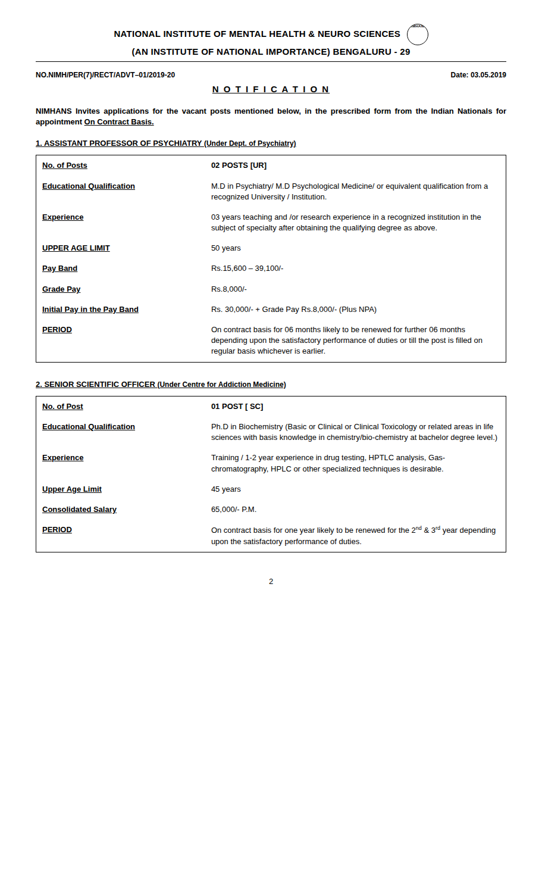NATIONAL INSTITUTE OF MENTAL HEALTH & NEURO SCIENCES NIMHANS (AN INSTITUTE OF NATIONAL IMPORTANCE) BENGALURU - 29
NO.NIMH/PER(7)/RECT/ADVT–01/2019-20 Date: 03.05.2019
N O T I F I C A T I O N
NIMHANS Invites applications for the vacant posts mentioned below, in the prescribed form from the Indian Nationals for appointment On Contract Basis.
1. ASSISTANT PROFESSOR OF PSYCHIATRY (Under Dept. of Psychiatry)
| No. of Posts | 02 POSTS [UR] |
| Educational Qualification | M.D in Psychiatry/ M.D Psychological Medicine/ or equivalent qualification from a recognized University / Institution. |
| Experience | 03 years teaching and /or research experience in a recognized institution in the subject of specialty after obtaining the qualifying degree as above. |
| UPPER AGE LIMIT | 50 years |
| Pay Band | Rs.15,600 – 39,100/- |
| Grade Pay | Rs.8,000/- |
| Initial Pay in the Pay Band | Rs. 30,000/- + Grade Pay Rs.8,000/- (Plus NPA) |
| PERIOD | On contract basis for 06 months likely to be renewed for further 06 months depending upon the satisfactory performance of duties or till the post is filled on regular basis whichever is earlier. |
2. SENIOR SCIENTIFIC OFFICER (Under Centre for Addiction Medicine)
| No. of Post | 01 POST [ SC] |
| Educational Qualification | Ph.D in Biochemistry (Basic or Clinical or Clinical Toxicology or related areas in life sciences with basis knowledge in chemistry/bio-chemistry at bachelor degree level.) |
| Experience | Training / 1-2 year experience in drug testing, HPTLC analysis, Gas- chromatography, HPLC or other specialized techniques is desirable. |
| Upper Age Limit | 45 years |
| Consolidated Salary | 65,000/- P.M. |
| PERIOD | On contract basis for one year likely to be renewed for the 2 nd & 3 rd year depending upon the satisfactory performance of duties. |
2